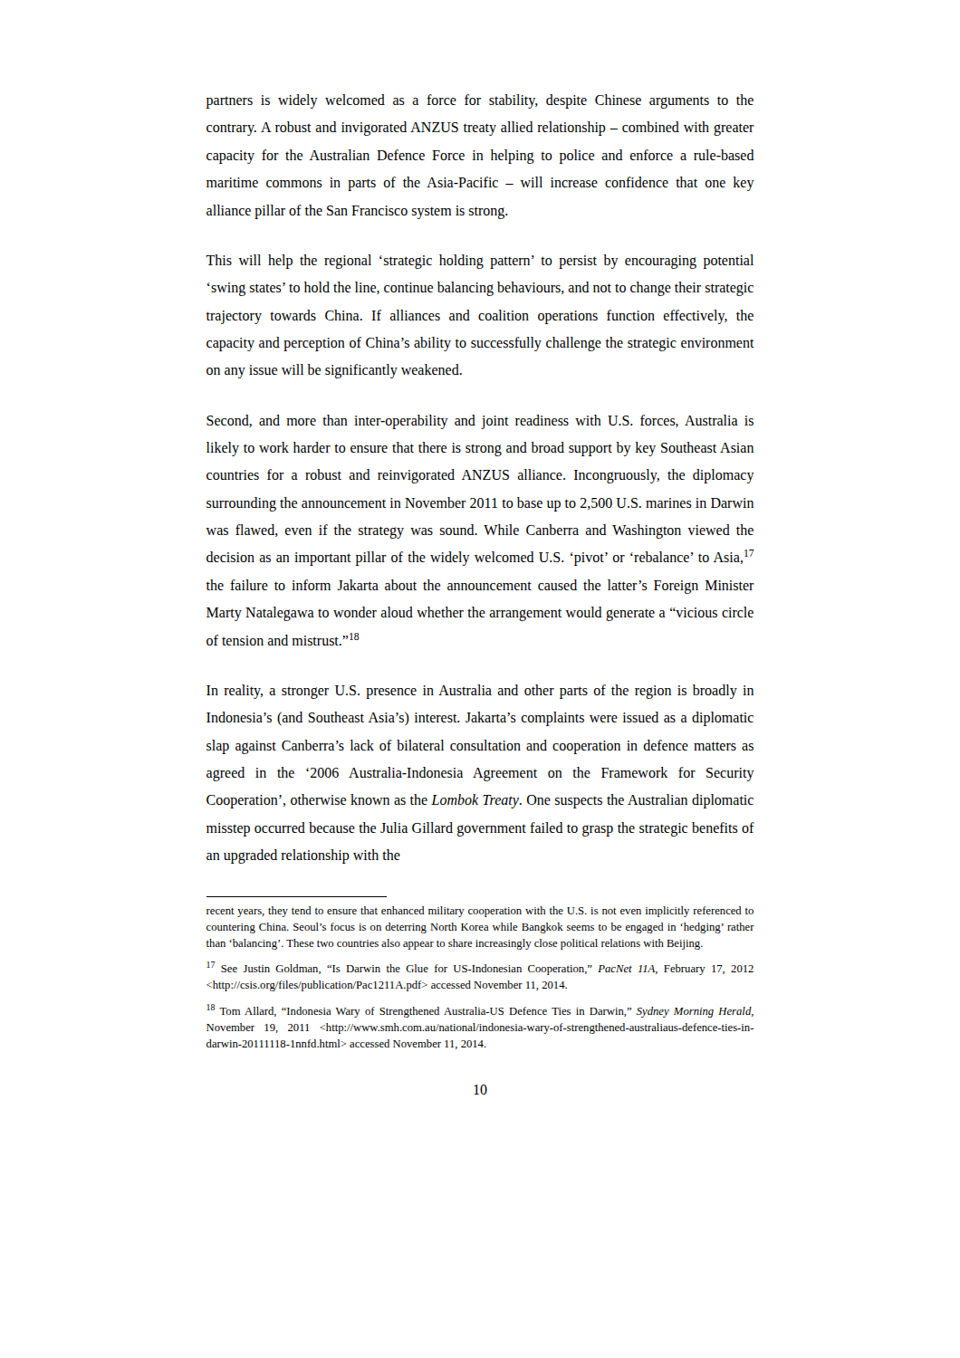partners is widely welcomed as a force for stability, despite Chinese arguments to the contrary. A robust and invigorated ANZUS treaty allied relationship – combined with greater capacity for the Australian Defence Force in helping to police and enforce a rule-based maritime commons in parts of the Asia-Pacific – will increase confidence that one key alliance pillar of the San Francisco system is strong.
This will help the regional ‘strategic holding pattern’ to persist by encouraging potential ‘swing states’ to hold the line, continue balancing behaviours, and not to change their strategic trajectory towards China. If alliances and coalition operations function effectively, the capacity and perception of China’s ability to successfully challenge the strategic environment on any issue will be significantly weakened.
Second, and more than inter-operability and joint readiness with U.S. forces, Australia is likely to work harder to ensure that there is strong and broad support by key Southeast Asian countries for a robust and reinvigorated ANZUS alliance. Incongruously, the diplomacy surrounding the announcement in November 2011 to base up to 2,500 U.S. marines in Darwin was flawed, even if the strategy was sound. While Canberra and Washington viewed the decision as an important pillar of the widely welcomed U.S. ‘pivot’ or ‘rebalance’ to Asia,17 the failure to inform Jakarta about the announcement caused the latter’s Foreign Minister Marty Natalegawa to wonder aloud whether the arrangement would generate a “vicious circle of tension and mistrust.”18
In reality, a stronger U.S. presence in Australia and other parts of the region is broadly in Indonesia’s (and Southeast Asia’s) interest. Jakarta’s complaints were issued as a diplomatic slap against Canberra’s lack of bilateral consultation and cooperation in defence matters as agreed in the ‘2006 Australia-Indonesia Agreement on the Framework for Security Cooperation’, otherwise known as the Lombok Treaty. One suspects the Australian diplomatic misstep occurred because the Julia Gillard government failed to grasp the strategic benefits of an upgraded relationship with the
recent years, they tend to ensure that enhanced military cooperation with the U.S. is not even implicitly referenced to countering China. Seoul’s focus is on deterring North Korea while Bangkok seems to be engaged in ‘hedging’ rather than ‘balancing’. These two countries also appear to share increasingly close political relations with Beijing.
17 See Justin Goldman, “Is Darwin the Glue for US-Indonesian Cooperation,” PacNet 11A, February 17, 2012 <http://csis.org/files/publication/Pac1211A.pdf> accessed November 11, 2014.
18 Tom Allard, “Indonesia Wary of Strengthened Australia-US Defence Ties in Darwin,” Sydney Morning Herald, November 19, 2011 <http://www.smh.com.au/national/indonesia-wary-of-strengthened-australiaus-defence-ties-in-darwin-20111118-1nnfd.html> accessed November 11, 2014.
10